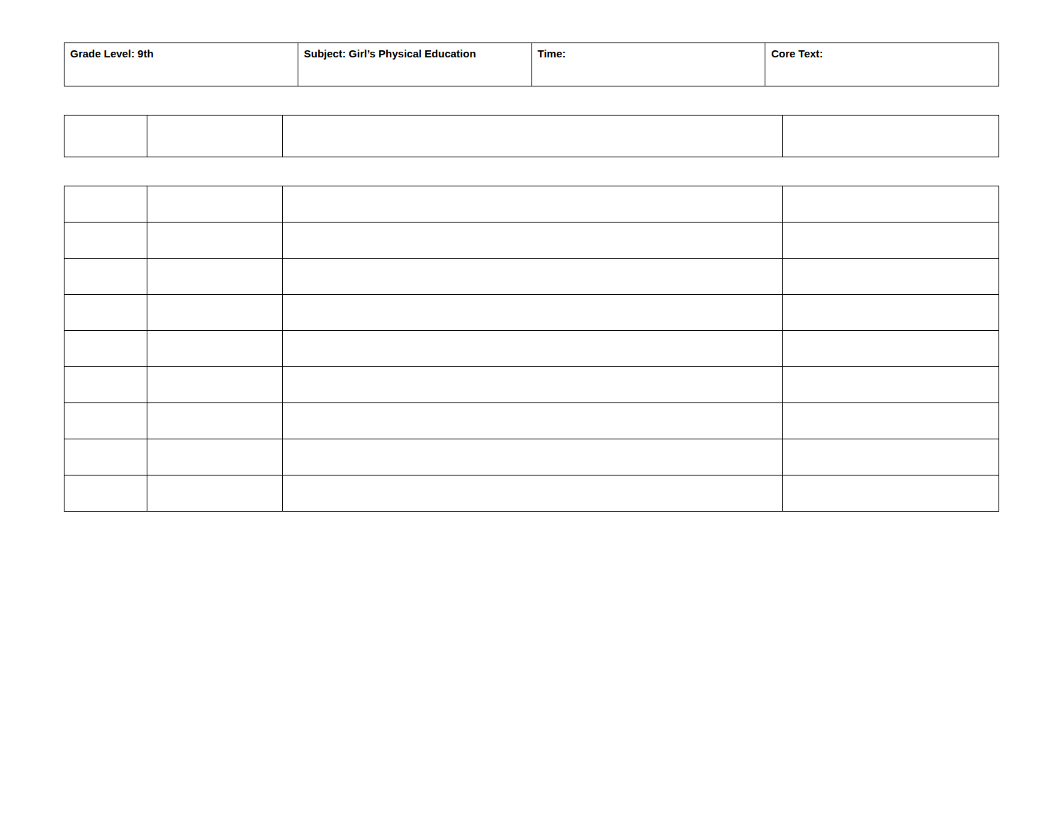| Grade Level: 9th | Subject: Girl’s Physical Education | Time: | Core Text: |